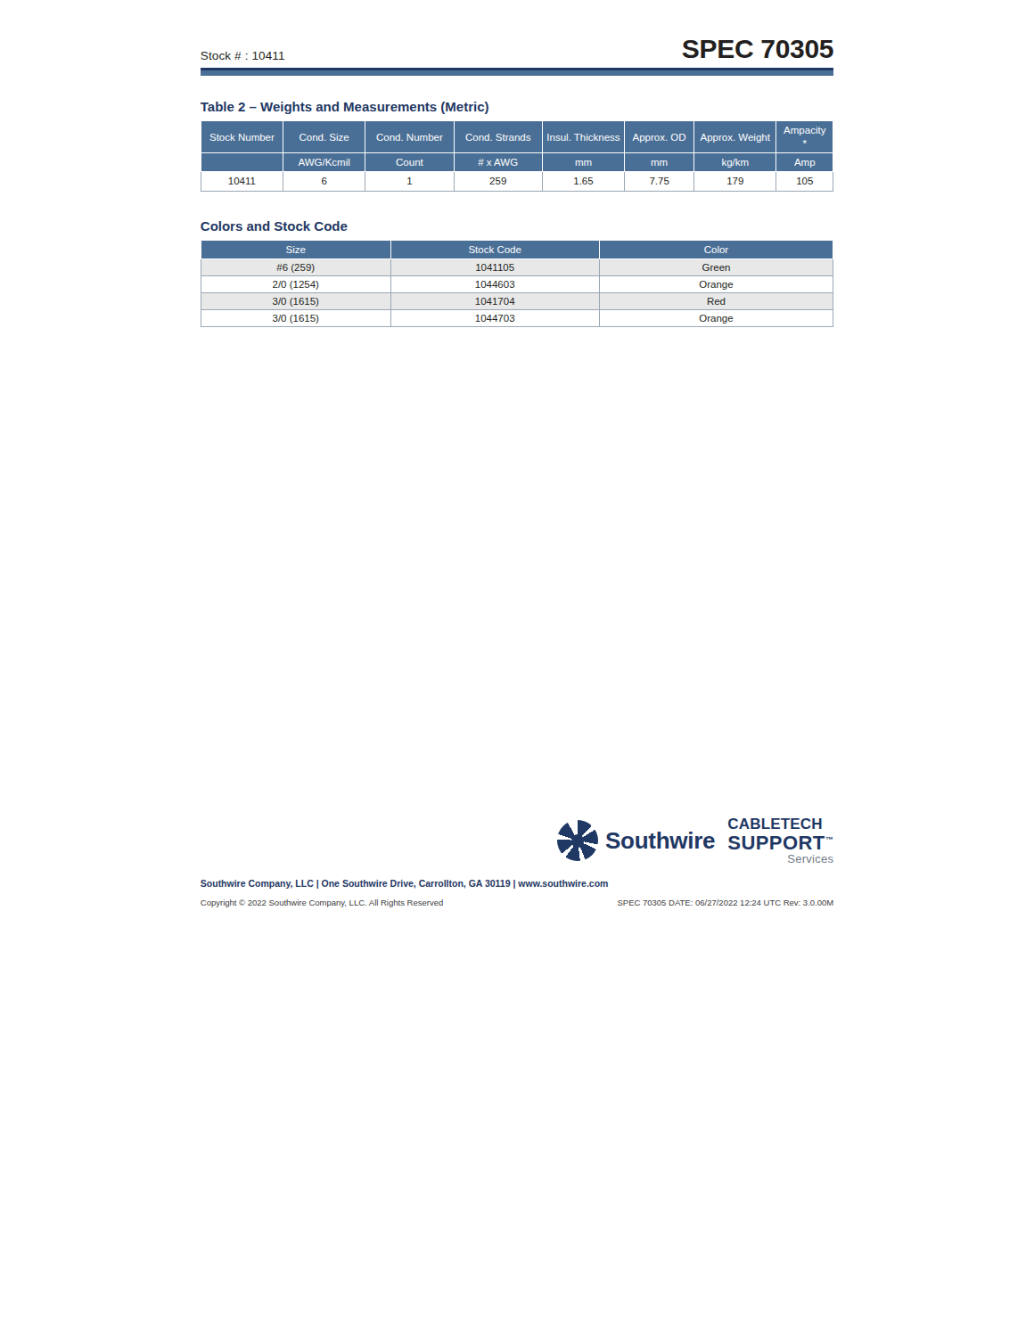Stock # : 10411
SPEC 70305
Table 2 – Weights and Measurements (Metric)
| Stock Number | Cond. Size | Cond. Number | Cond. Strands | Insul. Thickness | Approx. OD | Approx. Weight | Ampacity * |
| --- | --- | --- | --- | --- | --- | --- | --- |
| | AWG/Kcmil | Count | # x AWG | mm | mm | kg/km | Amp |
| 10411 | 6 | 1 | 259 | 1.65 | 7.75 | 179 | 105 |
Colors and Stock Code
| Size | Stock Code | Color |
| --- | --- | --- |
| #6 (259) | 1041105 | Green |
| 2/0 (1254) | 1044603 | Orange |
| 3/0 (1615) | 1041704 | Red |
| 3/0 (1615) | 1044703 | Orange |
Southwire
CABLETECH
SUPPORT™
Services
Southwire Company, LLC | One Southwire Drive, Carrollton, GA 30119 | www.southwire.com
Copyright © 2022 Southwire Company, LLC. All Rights Reserved
SPEC 70305 DATE: 06/27/2022 12:24 UTC Rev: 3.0.00M